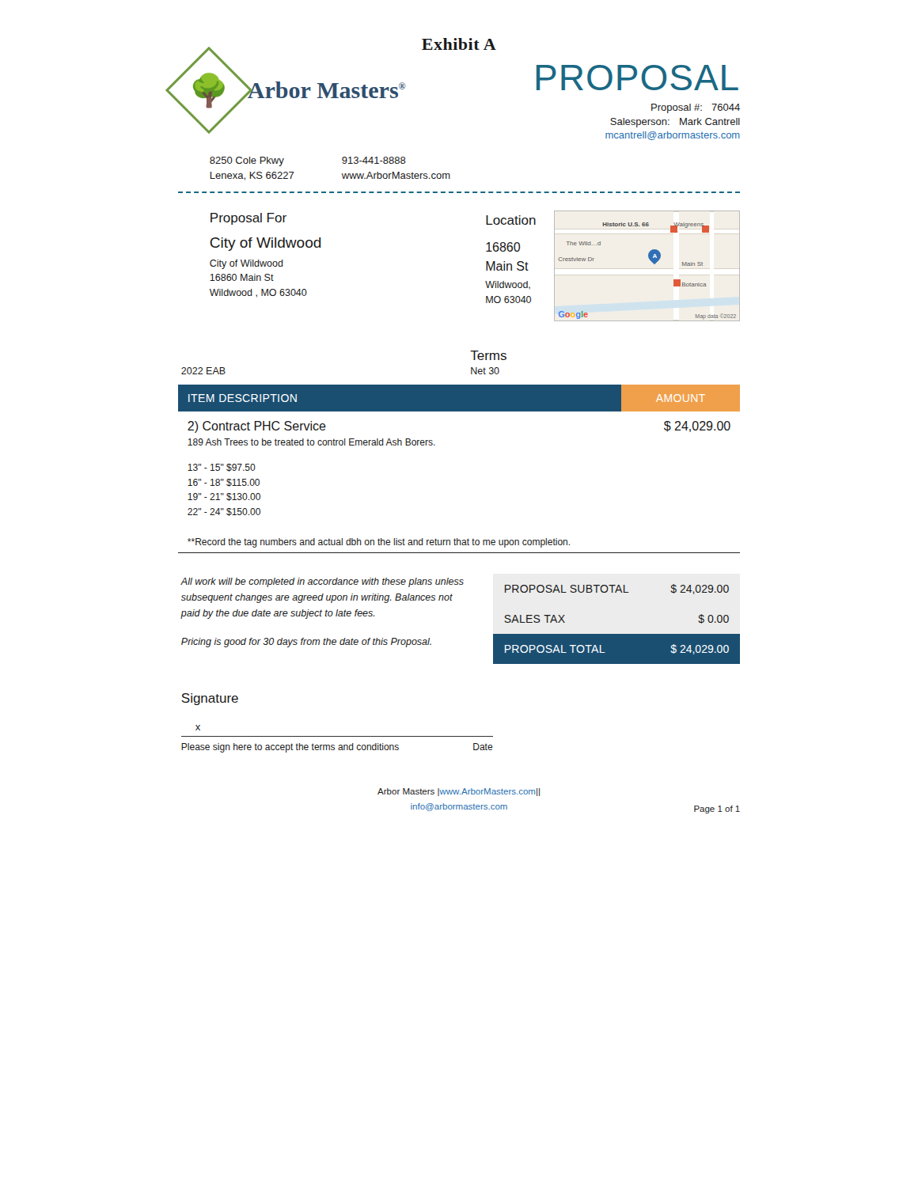Exhibit A
🌳
Arbor Masters®
PROPOSAL
Proposal #: 76044
Salesperson: Mark Cantrell
mcantrell@arbormasters.com
8250 Cole Pkwy
Lenexa, KS 66227
913-441-8888
www.ArborMasters.com
Proposal For
City of Wildwood
City of Wildwood
16860 Main St
Wildwood , MO 63040
Location
16860 Main St
Wildwood, MO 63040
Historic U.S. 66
Walgreens
The Wild…d
Crestview Dr
Main St
Botanica
A
Google
Map data ©2022
2022 EAB
Terms
Net 30
| ITEM DESCRIPTION | AMOUNT |
| --- | --- |
| 2) Contract PHC Service 189 Ash Trees to be treated to control Emerald Ash Borers. 13" - 15" $97.50 16" - 18" $115.00 19" - 21" $130.00 22" - 24" $150.00 **Record the tag numbers and actual dbh on the list and return that to me upon completion. | $ 24,029.00 |
All work will be completed in accordance with these plans unless subsequent changes are agreed upon in writing. Balances not paid by the due date are subject to late fees.
Pricing is good for 30 days from the date of this Proposal.
| PROPOSAL SUBTOTAL | $ 24,029.00 |
| SALES TAX | $ 0.00 |
| PROPOSAL TOTAL | $ 24,029.00 |
Signature
x
Please sign here to accept the terms and conditions Date
Arbor Masters |www.ArborMasters.com||
info@arbormasters.com
Page 1 of 1